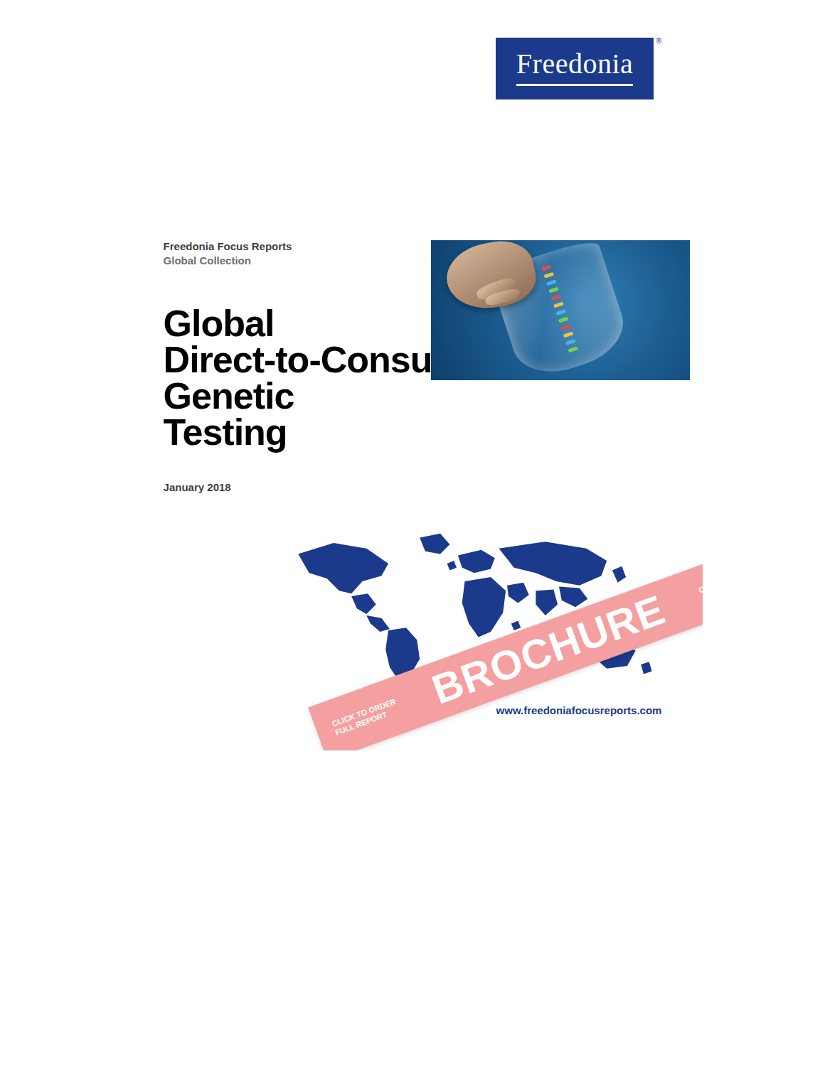Freedonia
®
Freedonia Focus Reports
Global Collection
Global Direct-to-Consumer Genetic Testing
January 2018
CLICK TO ORDER
FULL REPORT
BROCHURE
CLICK TO ORDER
FULL REPORT
www.freedoniafocusreports.com